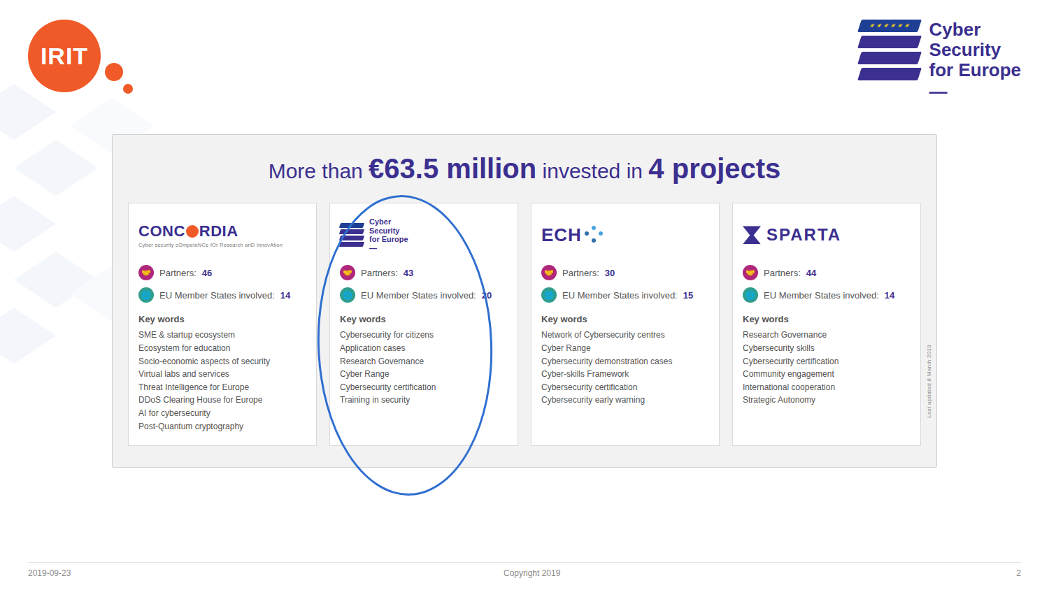IRIT
★★★★★★
Cyber
Security
for Europe —
More than €63.5 million invested in 4 projects
CONC RDIA
Cyber security cOmpeteNCe fOr Research anD InnovAtion
🤝 Partners: 46
🌐 EU Member States involved: 14
Key words
SME & startup ecosystem
Ecosystem for education
Socio-economic aspects of security
Virtual labs and services
Threat Intelligence for Europe
DDoS Clearing House for Europe
AI for cybersecurity
Post-Quantum cryptography
Cyber
Security
for Europe—
🤝 Partners: 43
🌐 EU Member States involved: 20
Key words
Cybersecurity for citizens
Application cases
Research Governance
Cyber Range
Cybersecurity certification
Training in security
ECH
🤝 Partners: 30
🌐 EU Member States involved: 15
Key words
Network of Cybersecurity centres
Cyber Range
Cybersecurity demonstration cases
Cyber-skills Framework
Cybersecurity certification
Cybersecurity early warning
SPARTA
🤝 Partners: 44
🌐 EU Member States involved: 14
Key words
Research Governance
Cybersecurity skills
Cybersecurity certification
Community engagement
International cooperation
Strategic Autonomy
Last updated 8 March 2019
2019-09-23
Copyright 2019
2